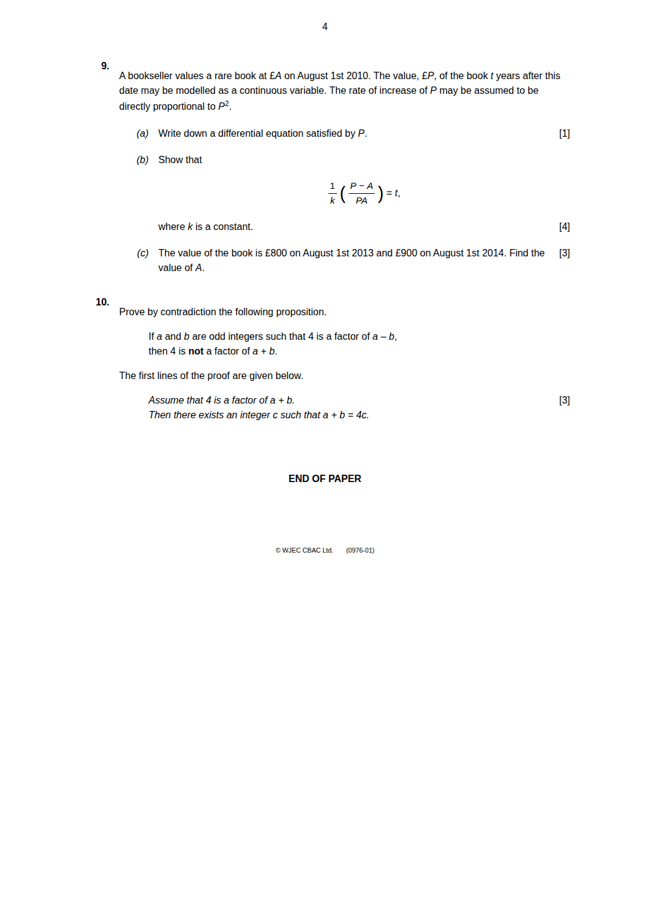4
9.
A bookseller values a rare book at £A on August 1st 2010. The value, £P, of the book t years after this date may be modelled as a continuous variable. The rate of increase of P may be assumed to be directly proportional to P2.
(a)
[1] Write down a differential equation satisfied by P.
(b)
Show that
1 k ( P − A PA ) = t,
[4] where k is a constant.
(c)
[3] The value of the book is £800 on August 1st 2013 and £900 on August 1st 2014. Find the value of A.
10.
Prove by contradiction the following proposition.
If a and b are odd integers such that 4 is a factor of a – b,
then 4 is not a factor of a + b.
The first lines of the proof are given below.
[3] Assume that 4 is a factor of a + b.
Then there exists an integer c such that a + b = 4c.
END OF PAPER
© WJEC CBAC Ltd. (0976-01)